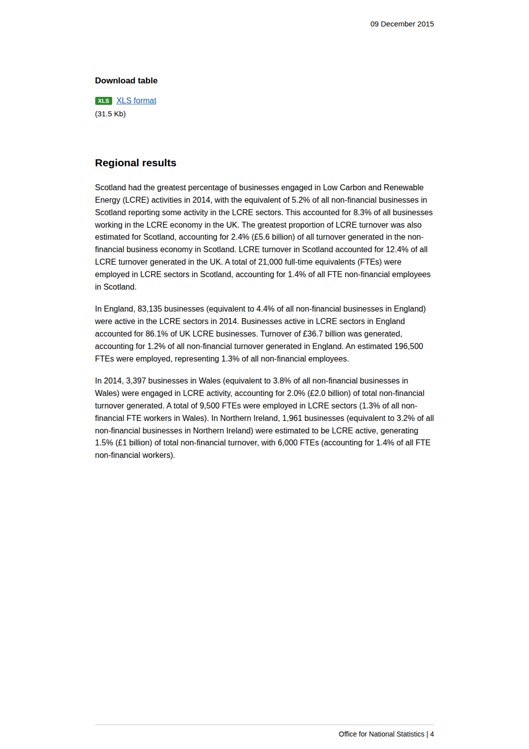09 December 2015
Download table
XLS XLS format
(31.5 Kb)
Regional results
Scotland had the greatest percentage of businesses engaged in Low Carbon and Renewable Energy (LCRE) activities in 2014, with the equivalent of 5.2% of all non-financial businesses in Scotland reporting some activity in the LCRE sectors. This accounted for 8.3% of all businesses working in the LCRE economy in the UK. The greatest proportion of LCRE turnover was also estimated for Scotland, accounting for 2.4% (£5.6 billion) of all turnover generated in the non-financial business economy in Scotland. LCRE turnover in Scotland accounted for 12.4% of all LCRE turnover generated in the UK. A total of 21,000 full-time equivalents (FTEs) were employed in LCRE sectors in Scotland, accounting for 1.4% of all FTE non-financial employees in Scotland.
In England, 83,135 businesses (equivalent to 4.4% of all non-financial businesses in England) were active in the LCRE sectors in 2014. Businesses active in LCRE sectors in England accounted for 86.1% of UK LCRE businesses. Turnover of £36.7 billion was generated, accounting for 1.2% of all non-financial turnover generated in England. An estimated 196,500 FTEs were employed, representing 1.3% of all non-financial employees.
In 2014, 3,397 businesses in Wales (equivalent to 3.8% of all non-financial businesses in Wales) were engaged in LCRE activity, accounting for 2.0% (£2.0 billion) of total non-financial turnover generated. A total of 9,500 FTEs were employed in LCRE sectors (1.3% of all non-financial FTE workers in Wales). In Northern Ireland, 1,961 businesses (equivalent to 3.2% of all non-financial businesses in Northern Ireland) were estimated to be LCRE active, generating 1.5% (£1 billion) of total non-financial turnover, with 6,000 FTEs (accounting for 1.4% of all FTE non-financial workers).
Office for National Statistics | 4